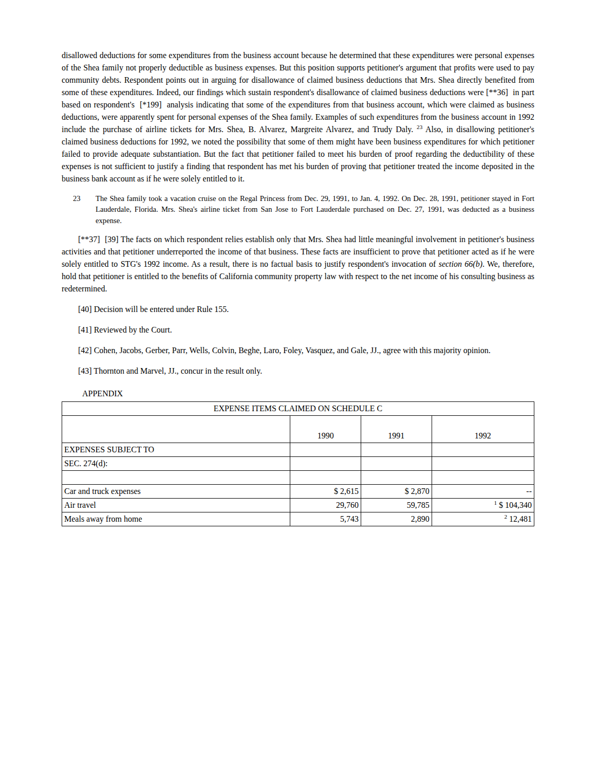disallowed deductions for some expenditures from the business account because he determined that these expenditures were personal expenses of the Shea family not properly deductible as business expenses. But this position supports petitioner's argument that profits were used to pay community debts. Respondent points out in arguing for disallowance of claimed business deductions that Mrs. Shea directly benefited from some of these expenditures. Indeed, our findings which sustain respondent's disallowance of claimed business deductions were [**36] in part based on respondent's [*199] analysis indicating that some of the expenditures from that business account, which were claimed as business deductions, were apparently spent for personal expenses of the Shea family. Examples of such expenditures from the business account in 1992 include the purchase of airline tickets for Mrs. Shea, B. Alvarez, Margreite Alvarez, and Trudy Daly. 23 Also, in disallowing petitioner's claimed business deductions for 1992, we noted the possibility that some of them might have been business expenditures for which petitioner failed to provide adequate substantiation. But the fact that petitioner failed to meet his burden of proof regarding the deductibility of these expenses is not sufficient to justify a finding that respondent has met his burden of proving that petitioner treated the income deposited in the business bank account as if he were solely entitled to it.
23 The Shea family took a vacation cruise on the Regal Princess from Dec. 29, 1991, to Jan. 4, 1992. On Dec. 28, 1991, petitioner stayed in Fort Lauderdale, Florida. Mrs. Shea's airline ticket from San Jose to Fort Lauderdale purchased on Dec. 27, 1991, was deducted as a business expense.
[**37] [39] The facts on which respondent relies establish only that Mrs. Shea had little meaningful involvement in petitioner's business activities and that petitioner underreported the income of that business. These facts are insufficient to prove that petitioner acted as if he were solely entitled to STG's 1992 income. As a result, there is no factual basis to justify respondent's invocation of section 66(b). We, therefore, hold that petitioner is entitled to the benefits of California community property law with respect to the net income of his consulting business as redetermined.
[40] Decision will be entered under Rule 155.
[41] Reviewed by the Court.
[42] Cohen, Jacobs, Gerber, Parr, Wells, Colvin, Beghe, Laro, Foley, Vasquez, and Gale, JJ., agree with this majority opinion.
[43] Thornton and Marvel, JJ., concur in the result only.
APPENDIX
| EXPENSE ITEMS CLAIMED ON SCHEDULE C |
| | 1990 | 1991 | 1992 |
| EXPENSES SUBJECT TO | | | |
| SEC. 274(d): | | | |
| Car and truck expenses | $ 2,615 | $ 2,870 | -- |
| Air travel | 29,760 | 59,785 | 1 $ 104,340 |
| Meals away from home | 5,743 | 2,890 | 2 12,481 |